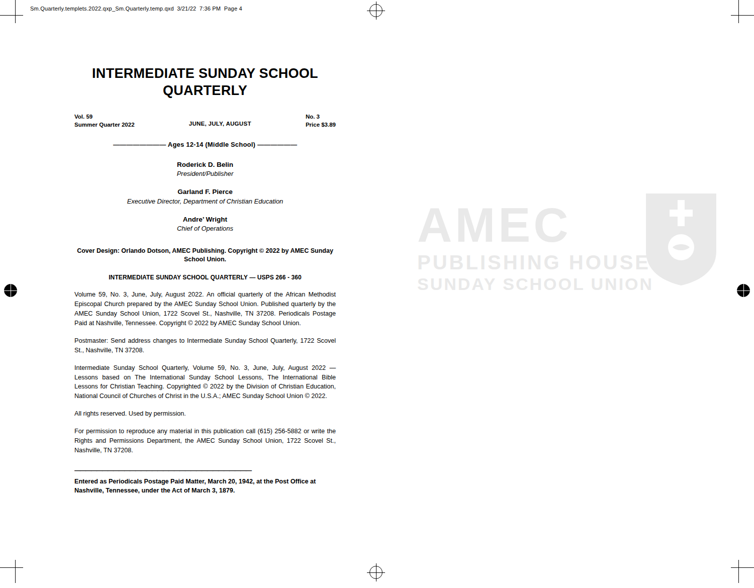Sm.Quarterly.templets.2022.qxp_Sm.Quarterly.temp.qxd 3/21/22 7:36 PM Page 4
INTERMEDIATE SUNDAY SCHOOL
QUARTERLY
Vol. 59
Summer Quarter 2022
JUNE, JULY, AUGUST
No. 3
Price $3.89
———————— Ages 12-14 (Middle School) ——————
Roderick D. Belin
President/Publisher
Garland F. Pierce
Executive Director, Department of Christian Education
Andre’ Wright
Chief of Operations
Cover Design: Orlando Dotson, AMEC Publishing. Copyright © 2022 by AMEC Sunday School Union.
INTERMEDIATE SUNDAY SCHOOL QUARTERLY — USPS 266 - 360
Volume 59, No. 3, June, July, August 2022. An official quarterly of the African Methodist Episcopal Church prepared by the AMEC Sunday School Union. Published quarterly by the AMEC Sunday School Union, 1722 Scovel St., Nashville, TN 37208. Periodicals Postage Paid at Nashville, Tennessee. Copyright © 2022 by AMEC Sunday School Union.
Postmaster: Send address changes to Intermediate Sunday School Quarterly, 1722 Scovel St., Nashville, TN 37208.
Intermediate Sunday School Quarterly, Volume 59, No. 3, June, July, August 2022 — Lessons based on The International Sunday School Lessons, The International Bible Lessons for Christian Teaching. Copyrighted © 2022 by the Division of Christian Education, National Council of Churches of Christ in the U.S.A.; AMEC Sunday School Union © 2022.
All rights reserved. Used by permission.
For permission to reproduce any material in this publication call (615) 256-5882 or write the Rights and Permissions Department, the AMEC Sunday School Union, 1722 Scovel St., Nashville, TN 37208.
————————————————————————————————
Entered as Periodicals Postage Paid Matter, March 20, 1942, at the Post Office at Nashville, Tennessee, under the Act of March 3, 1879.
AMEC
PUBLISHING HOUSE
SUNDAY SCHOOL UNION